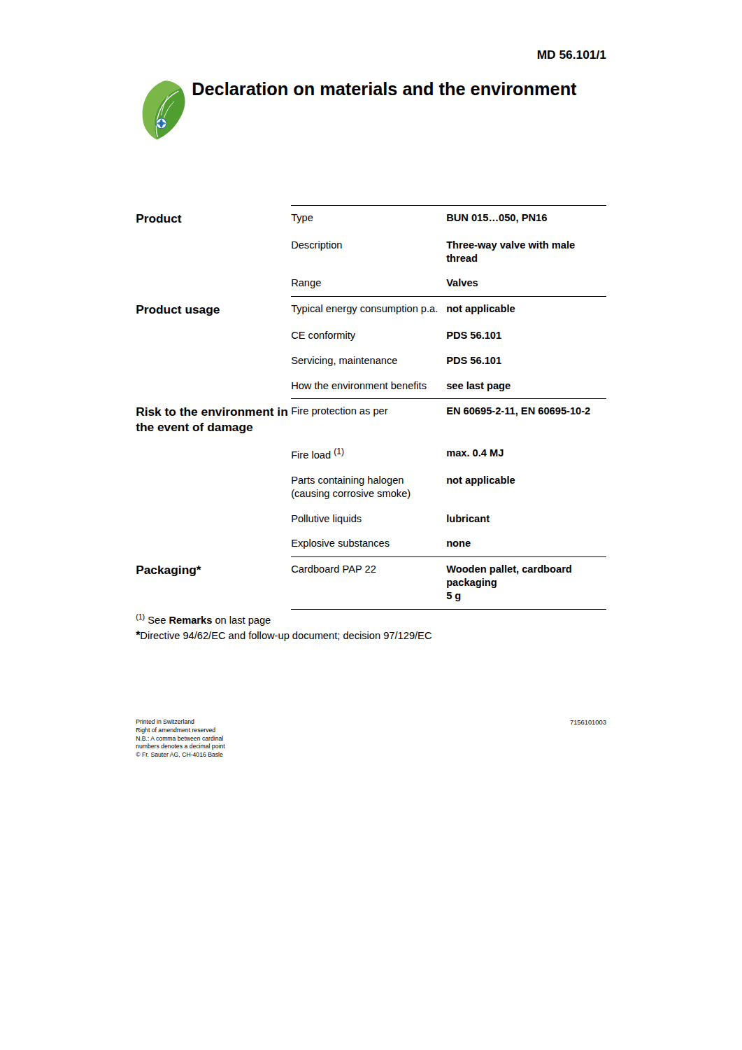MD 56.101/1
Declaration on materials and the environment
| Product | Type | BUN 015…050, PN16 |
| | Description | Three-way valve with male thread |
| | Range | Valves |
| Product usage | Typical energy consumption p.a. | not applicable |
| | CE conformity | PDS 56.101 |
| | Servicing, maintenance | PDS 56.101 |
| | How the environment benefits | see last page |
| Risk to the environment in the event of damage | Fire protection as per | EN 60695-2-11, EN 60695-10-2 |
| | Fire load (1) | max. 0.4 MJ |
| | Parts containing halogen (causing corrosive smoke) | not applicable |
| | Pollutive liquids | lubricant |
| | Explosive substances | none |
| Packaging* | Cardboard PAP 22 | Wooden pallet, cardboard packaging 5 g |
(1) See Remarks on last page
*Directive 94/62/EC and follow-up document; decision 97/129/EC
7156101003
Printed in Switzerland
Right of amendment reserved
N.B.: A comma between cardinal
numbers denotes a decimal point
© Fr. Sauter AG, CH-4016 Basle